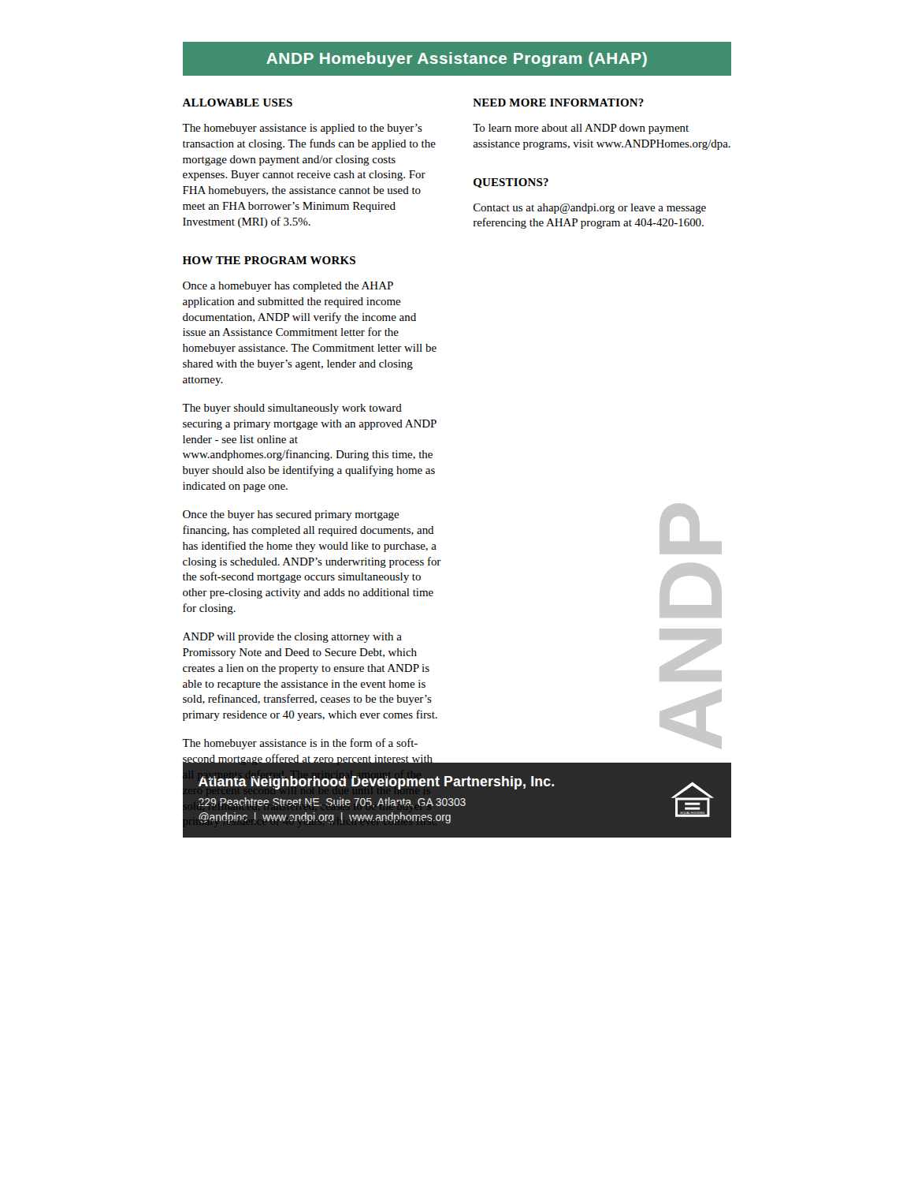ANDP Homebuyer Assistance Program (AHAP)
ALLOWABLE USES
The homebuyer assistance is applied to the buyer’s transaction at closing. The funds can be applied to the mortgage down payment and/or closing costs expenses. Buyer cannot receive cash at closing. For FHA homebuyers, the assistance cannot be used to meet an FHA borrower’s Minimum Required Investment (MRI) of 3.5%.
HOW THE PROGRAM WORKS
Once a homebuyer has completed the AHAP application and submitted the required income documentation, ANDP will verify the income and issue an Assistance Commitment letter for the homebuyer assistance. The Commitment letter will be shared with the buyer’s agent, lender and closing attorney.
The buyer should simultaneously work toward securing a primary mortgage with an approved ANDP lender - see list online at www.andphomes.org/financing. During this time, the buyer should also be identifying a qualifying home as indicated on page one.
Once the buyer has secured primary mortgage financing, has completed all required documents, and has identified the home they would like to purchase, a closing is scheduled. ANDP’s underwriting process for the soft-second mortgage occurs simultaneously to other pre-closing activity and adds no additional time for closing.
ANDP will provide the closing attorney with a Promissory Note and Deed to Secure Debt, which creates a lien on the property to ensure that ANDP is able to recapture the assistance in the event home is sold, refinanced, transferred, ceases to be the buyer’s primary residence or 40 years, which ever comes first.
The homebuyer assistance is in the form of a soft-second mortgage offered at zero percent interest with all payments deferred. The principal amount of the zero percent second will not be due until the home is sold, refinanced, transferred, ceases to be the buyer’s primary residence or 40 years, which ever comes first.
NEED MORE INFORMATION?
To learn more about all ANDP down payment assistance programs, visit www.ANDPHomes.org/dpa.
QUESTIONS?
Contact us at ahap@andpi.org or leave a message referencing the AHAP program at 404-420-1600.
ANDP
Atlanta Neighborhood Development Partnership, Inc.
229 Peachtree Street NE, Suite 705, Atlanta, GA 30303
@andpinc | www.andpi.org | www.andphomes.org
EQUAL HOUSING OPPORTUNITY